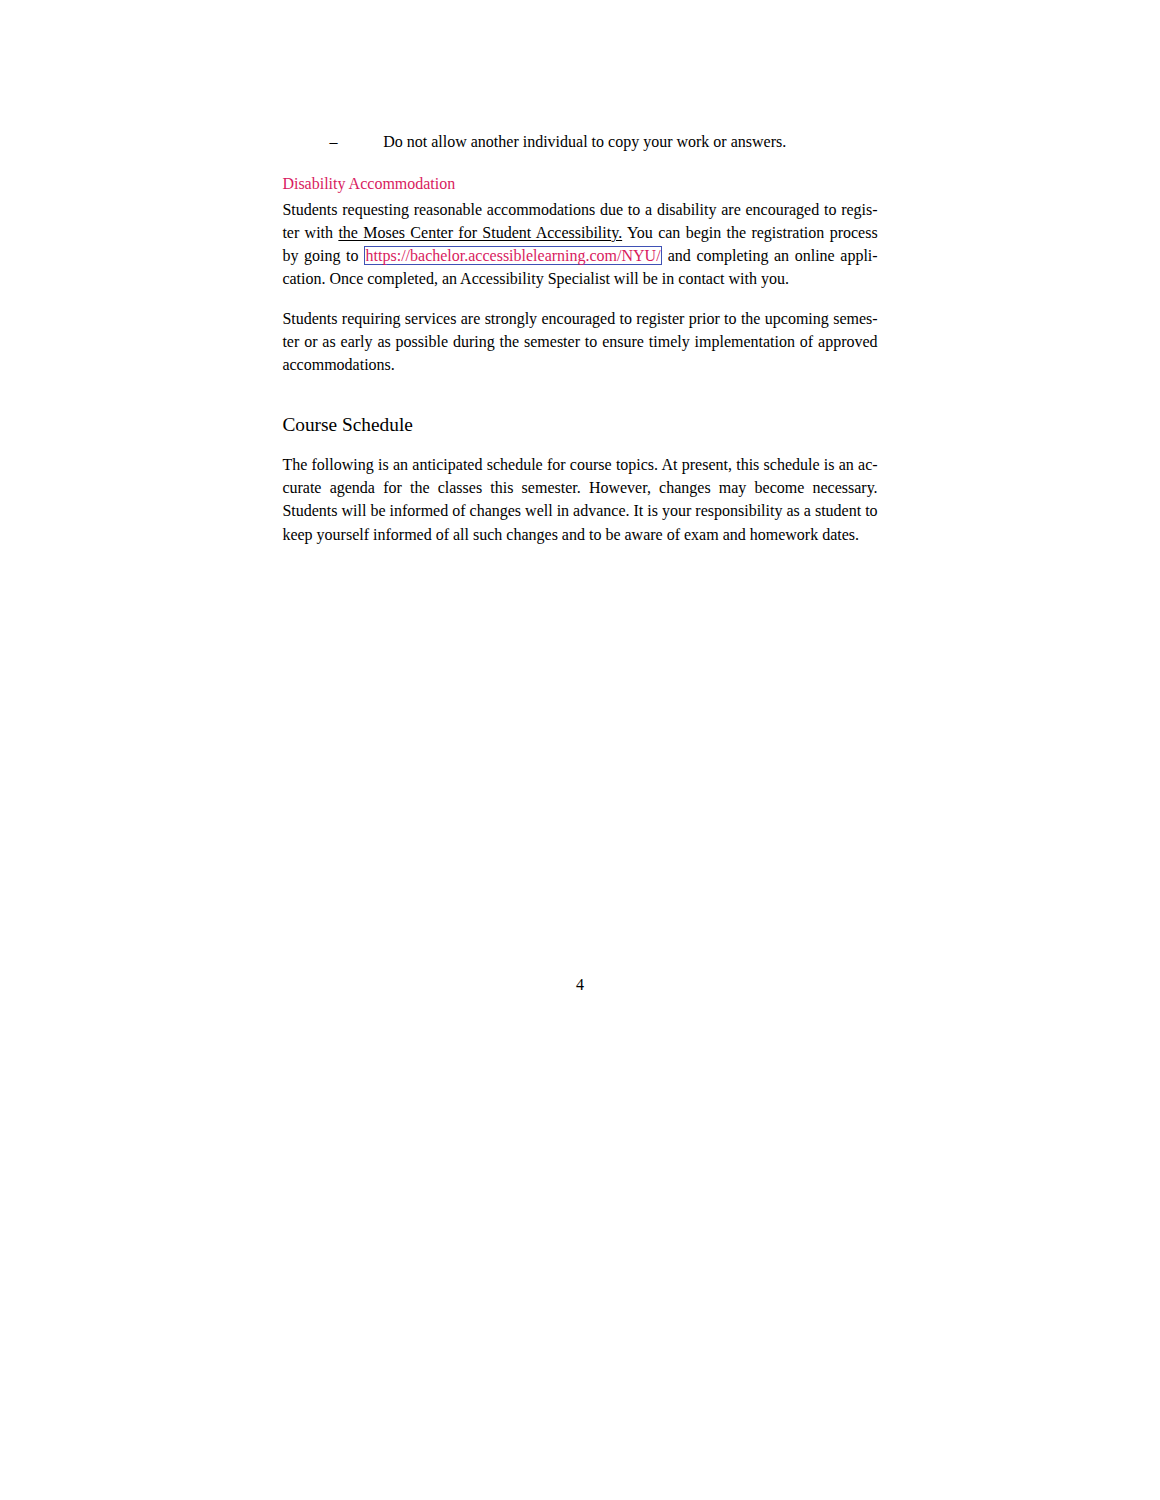–Do not allow another individual to copy your work or answers.
Disability Accommodation
Students requesting reasonable accommodations due to a disability are encouraged to register with the Moses Center for Student Accessibility. You can begin the registration process by going to https://bachelor.accessiblelearning.com/NYU/ and completing an online application. Once completed, an Accessibility Specialist will be in contact with you.
Students requiring services are strongly encouraged to register prior to the upcoming semester or as early as possible during the semester to ensure timely implementation of approved accommodations.
Course Schedule
The following is an anticipated schedule for course topics. At present, this schedule is an accurate agenda for the classes this semester. However, changes may become necessary. Students will be informed of changes well in advance. It is your responsibility as a student to keep yourself informed of all such changes and to be aware of exam and homework dates.
4